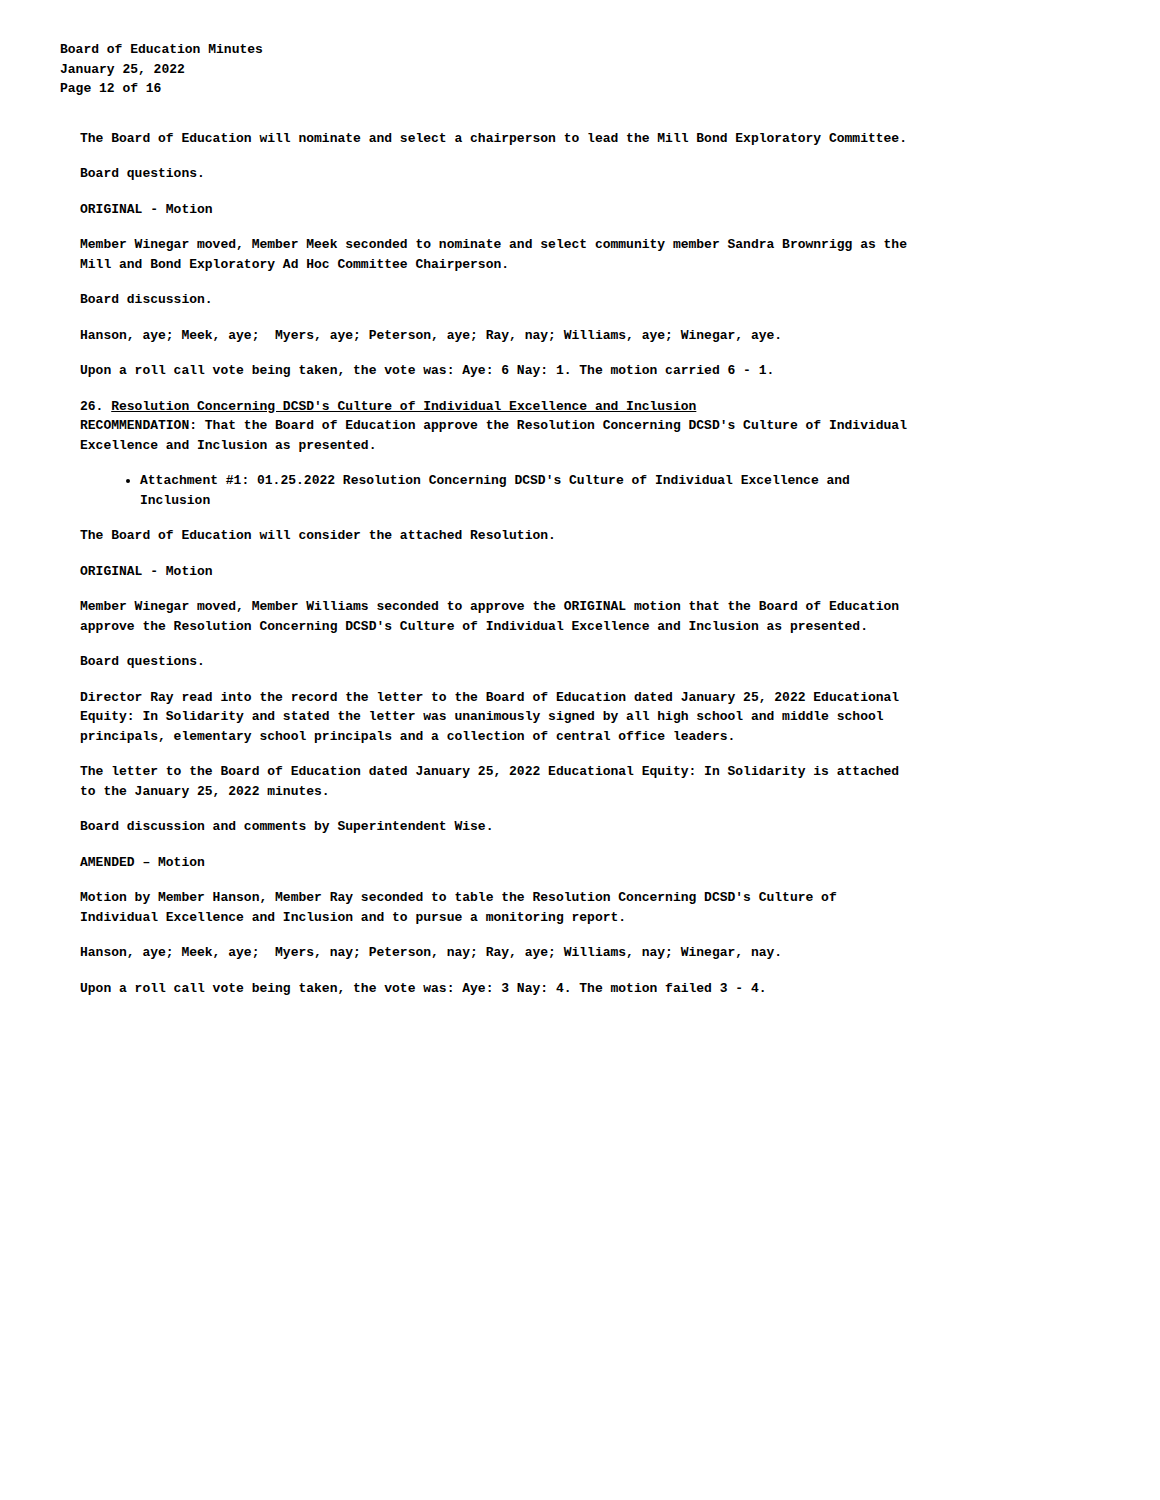Board of Education Minutes
January 25, 2022
Page 12 of 16
The Board of Education will nominate and select a chairperson to lead the Mill Bond Exploratory Committee.
Board questions.
ORIGINAL - Motion
Member Winegar moved, Member Meek seconded to nominate and select community member Sandra Brownrigg as the Mill and Bond Exploratory Ad Hoc Committee Chairperson.
Board discussion.
Hanson, aye; Meek, aye; Myers, aye; Peterson, aye; Ray, nay; Williams, aye; Winegar, aye.
Upon a roll call vote being taken, the vote was: Aye: 6 Nay: 1. The motion carried 6 - 1.
26. Resolution Concerning DCSD's Culture of Individual Excellence and Inclusion
RECOMMENDATION: That the Board of Education approve the Resolution Concerning DCSD's Culture of Individual Excellence and Inclusion as presented.
Attachment #1: 01.25.2022 Resolution Concerning DCSD's Culture of Individual Excellence and Inclusion
The Board of Education will consider the attached Resolution.
ORIGINAL - Motion
Member Winegar moved, Member Williams seconded to approve the ORIGINAL motion that the Board of Education approve the Resolution Concerning DCSD's Culture of Individual Excellence and Inclusion as presented.
Board questions.
Director Ray read into the record the letter to the Board of Education dated January 25, 2022 Educational Equity: In Solidarity and stated the letter was unanimously signed by all high school and middle school principals, elementary school principals and a collection of central office leaders.
The letter to the Board of Education dated January 25, 2022 Educational Equity: In Solidarity is attached to the January 25, 2022 minutes.
Board discussion and comments by Superintendent Wise.
AMENDED – Motion
Motion by Member Hanson, Member Ray seconded to table the Resolution Concerning DCSD's Culture of Individual Excellence and Inclusion and to pursue a monitoring report.
Hanson, aye; Meek, aye; Myers, nay; Peterson, nay; Ray, aye; Williams, nay; Winegar, nay.
Upon a roll call vote being taken, the vote was: Aye: 3 Nay: 4. The motion failed 3 - 4.